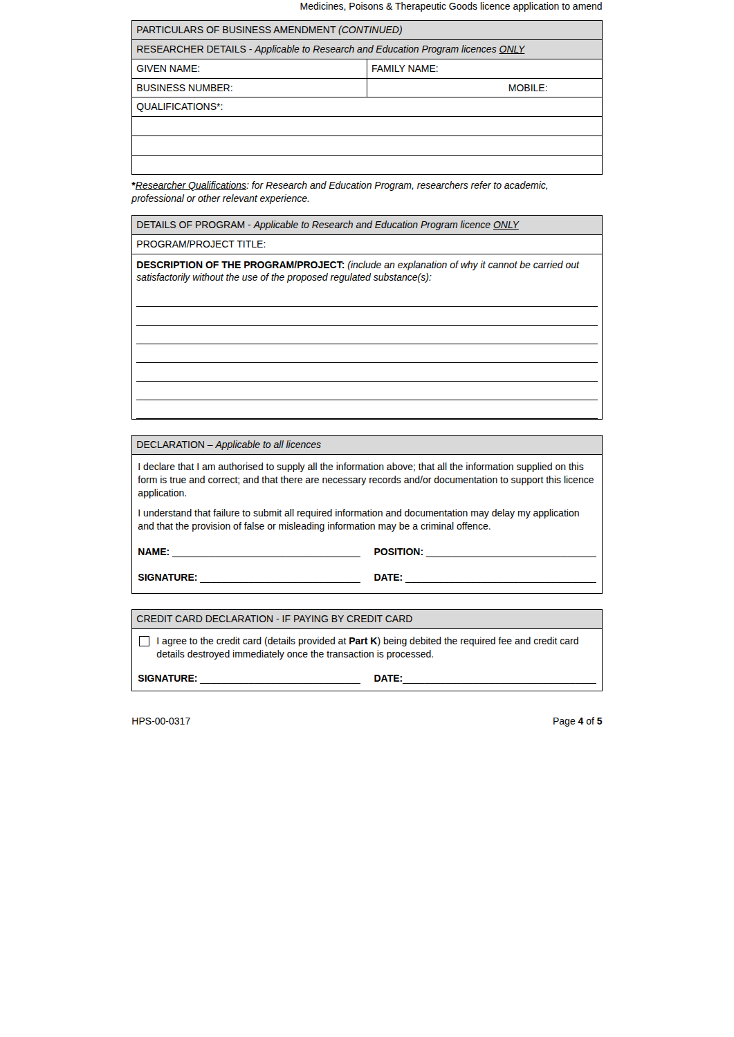Medicines, Poisons & Therapeutic Goods licence application to amend
| PARTICULARS OF BUSINESS AMENDMENT (CONTINUED) |
| RESEARCHER DETAILS - Applicable to Research and Education Program licences ONLY |
| GIVEN NAME: | FAMILY NAME: |
| BUSINESS NUMBER: | MOBILE: |
| QUALIFICATIONS*: |
*Researcher Qualifications: for Research and Education Program, researchers refer to academic, professional or other relevant experience.
| DETAILS OF PROGRAM - Applicable to Research and Education Program licence ONLY |
| PROGRAM/PROJECT TITLE: |
DESCRIPTION OF THE PROGRAM/PROJECT: (include an explanation of why it cannot be carried out satisfactorily without the use of the proposed regulated substance(s):
| DECLARATION – Applicable to all licences |
I declare that I am authorised to supply all the information above; that all the information supplied on this form is true and correct; and that there are necessary records and/or documentation to support this licence application.
I understand that failure to submit all required information and documentation may delay my application and that the provision of false or misleading information may be a criminal offence.
NAME: ______________________________________________________
POSITION: _____________________________________
SIGNATURE: _________________________________________________
DATE: _________________________________________
| CREDIT CARD DECLARATION - IF PAYING BY CREDIT CARD |
I agree to the credit card (details provided at Part K) being debited the required fee and credit card details destroyed immediately once the transaction is processed.
SIGNATURE: _________________________________________________
DATE:_________________________________________
HPS-00-0317
Page 4 of 5